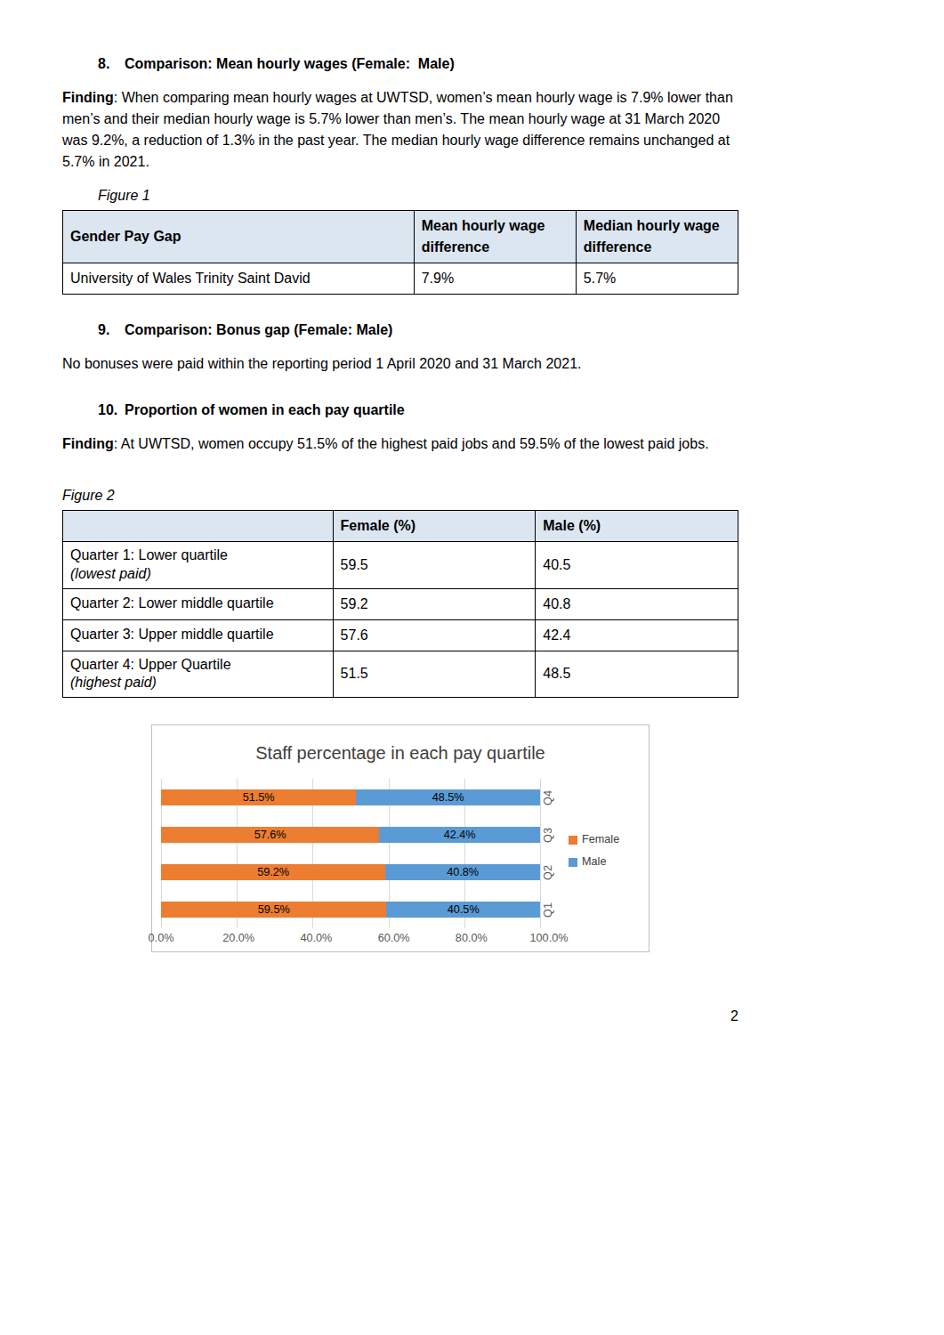8. Comparison: Mean hourly wages (Female: Male)
Finding: When comparing mean hourly wages at UWTSD, women’s mean hourly wage is 7.9% lower than men’s and their median hourly wage is 5.7% lower than men’s. The mean hourly wage at 31 March 2020 was 9.2%, a reduction of 1.3% in the past year. The median hourly wage difference remains unchanged at 5.7% in 2021.
Figure 1
| Gender Pay Gap | Mean hourly wage difference | Median hourly wage difference |
| --- | --- | --- |
| University of Wales Trinity Saint David | 7.9% | 5.7% |
9. Comparison: Bonus gap (Female: Male)
No bonuses were paid within the reporting period 1 April 2020 and 31 March 2021.
10. Proportion of women in each pay quartile
Finding: At UWTSD, women occupy 51.5% of the highest paid jobs and 59.5% of the lowest paid jobs.
Figure 2
| | Female (%) | Male (%) |
| --- | --- | --- |
| Quarter 1: Lower quartile (lowest paid) | 59.5 | 40.5 |
| Quarter 2: Lower middle quartile | 59.2 | 40.8 |
| Quarter 3: Upper middle quartile | 57.6 | 42.4 |
| Quarter 4: Upper Quartile (highest paid) | 51.5 | 48.5 |
Staff percentage in each pay quartile
51.5%
48.5%
Q4
57.6%
42.4%
Q3
59.2%
40.8%
Q2
59.5%
40.5%
Q1
Female
Male
0.0% 20.0% 40.0% 60.0% 80.0% 100.0%
2